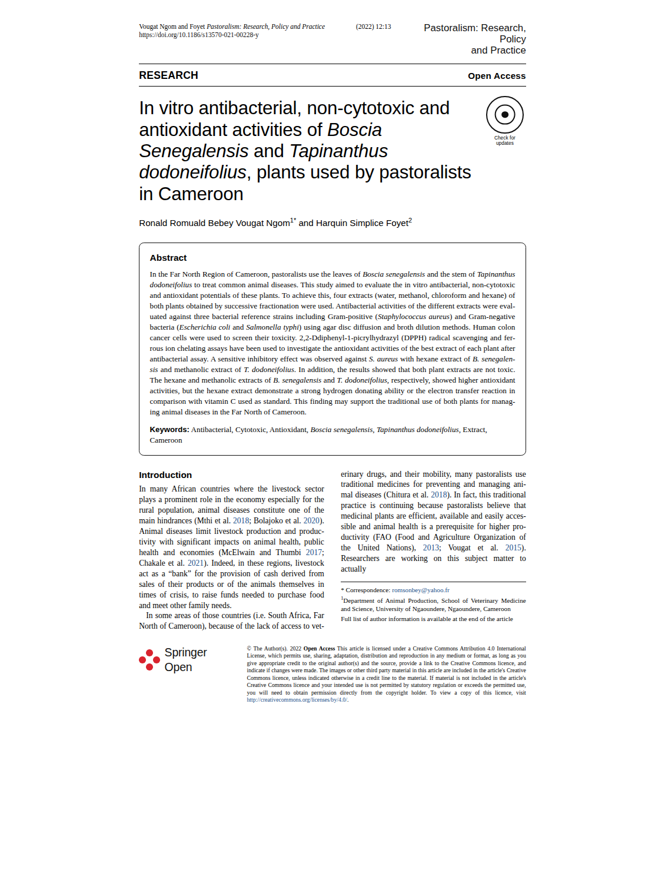Vougat Ngom and Foyet Pastoralism: Research, Policy and Practice(2022) 12:13
https://doi.org/10.1186/s13570-021-00228-y
Pastoralism: Research, Policy
and Practice
RESEARCH
Open Access
Check for
updates
In vitro antibacterial, non-cytotoxic and antioxidant activities of Boscia Senegalensis and Tapinanthus dodoneifolius, plants used by pastoralists in Cameroon
Ronald Romuald Bebey Vougat Ngom1* and Harquin Simplice Foyet2
Abstract
In the Far North Region of Cameroon, pastoralists use the leaves of Boscia senegalensis and the stem of Tapinanthus dodoneifolius to treat common animal diseases. This study aimed to evaluate the in vitro antibacterial, non-cytotoxic and antioxidant potentials of these plants. To achieve this, four extracts (water, methanol, chloroform and hexane) of both plants obtained by successive fractionation were used. Antibacterial activities of the different extracts were evaluated against three bacterial reference strains including Gram-positive (Staphylococcus aureus) and Gram-negative bacteria (Escherichia coli and Salmonella typhi) using agar disc diffusion and broth dilution methods. Human colon cancer cells were used to screen their toxicity. 2,2-Ddiphenyl-1-picrylhydrazyl (DPPH) radical scavenging and ferrous ion chelating assays have been used to investigate the antioxidant activities of the best extract of each plant after antibacterial assay. A sensitive inhibitory effect was observed against S. aureus with hexane extract of B. senegalensis and methanolic extract of T. dodoneifolius. In addition, the results showed that both plant extracts are not toxic. The hexane and methanolic extracts of B. senegalensis and T. dodoneifolius, respectively, showed higher antioxidant activities, but the hexane extract demonstrate a strong hydrogen donating ability or the electron transfer reaction in comparison with vitamin C used as standard. This finding may support the traditional use of both plants for managing animal diseases in the Far North of Cameroon.
Keywords: Antibacterial, Cytotoxic, Antioxidant, Boscia senegalensis, Tapinanthus dodoneifolius, Extract, Cameroon
Introduction
In many African countries where the livestock sector plays a prominent role in the economy especially for the rural population, animal diseases constitute one of the main hindrances (Mthi et al. 2018; Bolajoko et al. 2020). Animal diseases limit livestock production and productivity with significant impacts on animal health, public health and economies (McElwain and Thumbi 2017; Chakale et al. 2021). Indeed, in these regions, livestock act as a “bank” for the provision of cash derived from sales of their products or of the animals themselves in times of crisis, to raise funds needed to purchase food and meet other family needs.
In some areas of those countries (i.e. South Africa, Far North of Cameroon), because of the lack of access to veterinary drugs, and their mobility, many pastoralists use traditional medicines for preventing and managing animal diseases (Chitura et al. 2018). In fact, this traditional practice is continuing because pastoralists believe that medicinal plants are efficient, available and easily accessible and animal health is a prerequisite for higher productivity (FAO (Food and Agriculture Organization of the United Nations), 2013; Vougat et al. 2015). Researchers are working on this subject matter to actually
* Correspondence: romsonbey@yahoo.fr
1Department of Animal Production, School of Veterinary Medicine and Science, University of Ngaoundere, Ngaoundere, Cameroon
Full list of author information is available at the end of the article
Springer Open
© The Author(s). 2022 Open Access This article is licensed under a Creative Commons Attribution 4.0 International License, which permits use, sharing, adaptation, distribution and reproduction in any medium or format, as long as you give appropriate credit to the original author(s) and the source, provide a link to the Creative Commons licence, and indicate if changes were made. The images or other third party material in this article are included in the article's Creative Commons licence, unless indicated otherwise in a credit line to the material. If material is not included in the article's Creative Commons licence and your intended use is not permitted by statutory regulation or exceeds the permitted use, you will need to obtain permission directly from the copyright holder. To view a copy of this licence, visit http://creativecommons.org/licenses/by/4.0/.